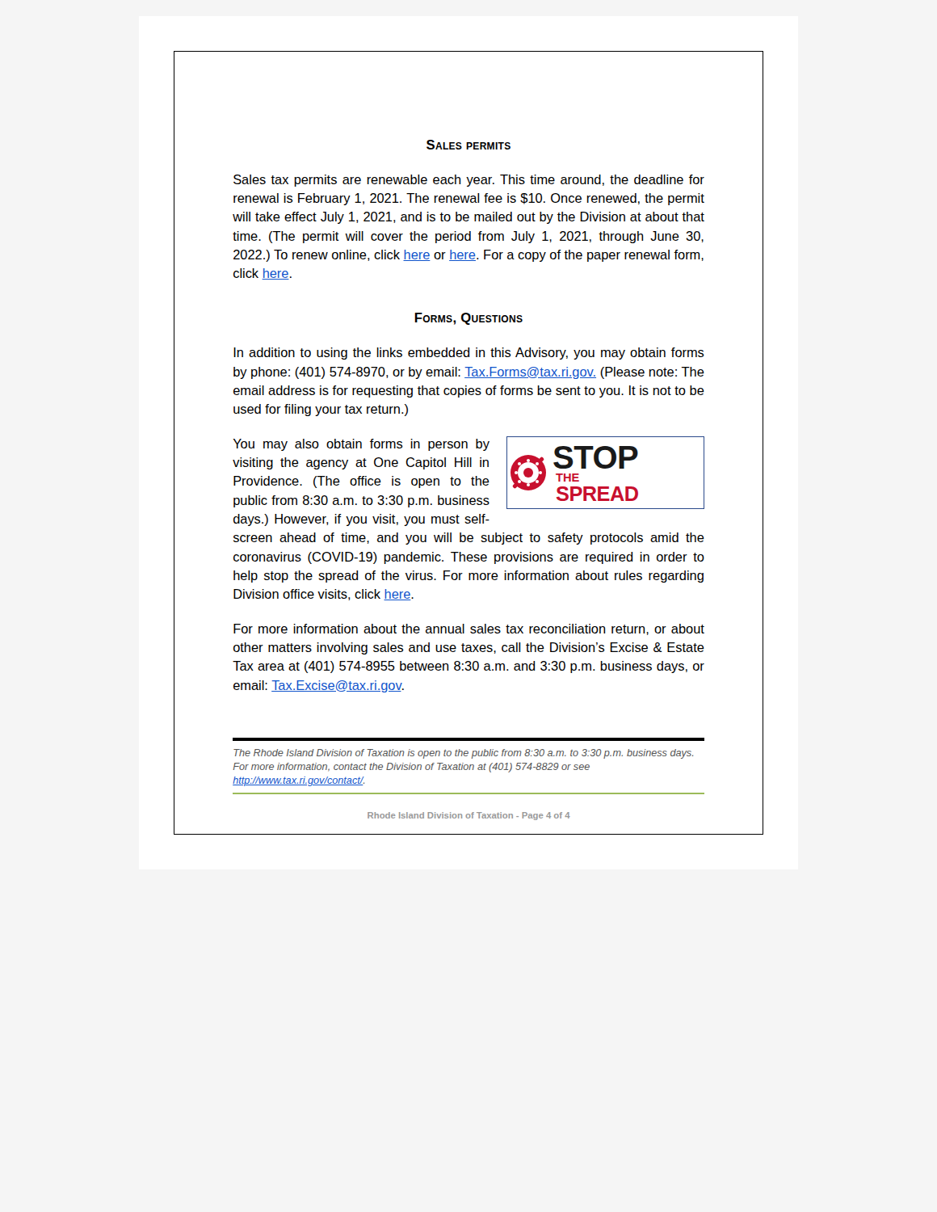Sales permits
Sales tax permits are renewable each year. This time around, the deadline for renewal is February 1, 2021. The renewal fee is $10. Once renewed, the permit will take effect July 1, 2021, and is to be mailed out by the Division at about that time. (The permit will cover the period from July 1, 2021, through June 30, 2022.) To renew online, click here or here. For a copy of the paper renewal form, click here.
Forms, Questions
In addition to using the links embedded in this Advisory, you may obtain forms by phone: (401) 574-8970, or by email: Tax.Forms@tax.ri.gov. (Please note: The email address is for requesting that copies of forms be sent to you. It is not to be used for filing your tax return.)
STOP THE SPREAD
You may also obtain forms in person by visiting the agency at One Capitol Hill in Providence. (The office is open to the public from 8:30 a.m. to 3:30 p.m. business days.) However, if you visit, you must self-screen ahead of time, and you will be subject to safety protocols amid the coronavirus (COVID-19) pandemic. These provisions are required in order to help stop the spread of the virus. For more information about rules regarding Division office visits, click here.
For more information about the annual sales tax reconciliation return, or about other matters involving sales and use taxes, call the Division’s Excise & Estate Tax area at (401) 574-8955 between 8:30 a.m. and 3:30 p.m. business days, or email: Tax.Excise@tax.ri.gov.
The Rhode Island Division of Taxation is open to the public from 8:30 a.m. to 3:30 p.m. business days. For more information, contact the Division of Taxation at (401) 574-8829 or see http://www.tax.ri.gov/contact/.
Rhode Island Division of Taxation - Page 4 of 4